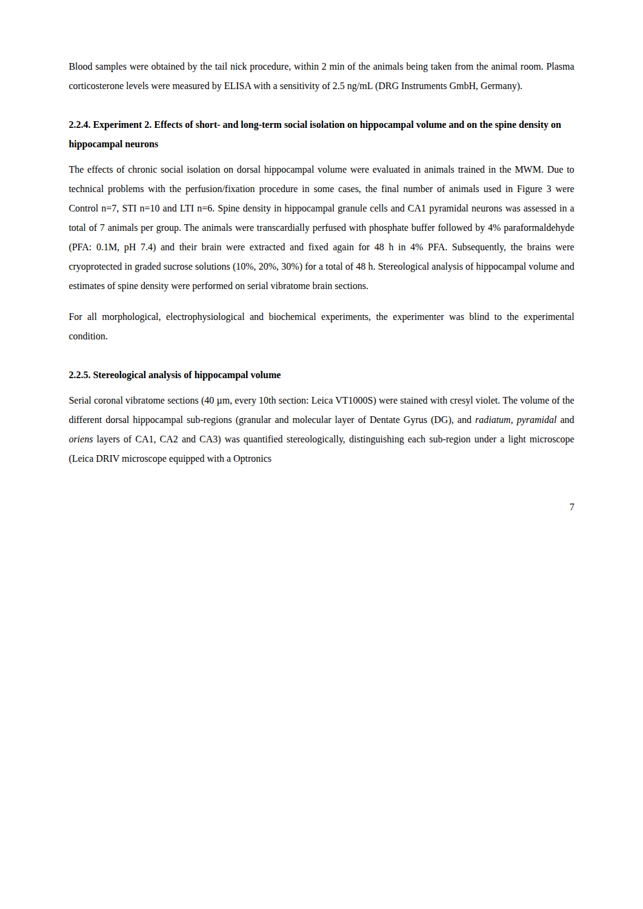Blood samples were obtained by the tail nick procedure, within 2 min of the animals being taken from the animal room. Plasma corticosterone levels were measured by ELISA with a sensitivity of 2.5 ng/mL (DRG Instruments GmbH, Germany).
2.2.4. Experiment 2. Effects of short- and long-term social isolation on hippocampal volume and on the spine density on hippocampal neurons
The effects of chronic social isolation on dorsal hippocampal volume were evaluated in animals trained in the MWM. Due to technical problems with the perfusion/fixation procedure in some cases, the final number of animals used in Figure 3 were Control n=7, STI n=10 and LTI n=6. Spine density in hippocampal granule cells and CA1 pyramidal neurons was assessed in a total of 7 animals per group. The animals were transcardially perfused with phosphate buffer followed by 4% paraformaldehyde (PFA: 0.1M, pH 7.4) and their brain were extracted and fixed again for 48 h in 4% PFA. Subsequently, the brains were cryoprotected in graded sucrose solutions (10%, 20%, 30%) for a total of 48 h. Stereological analysis of hippocampal volume and estimates of spine density were performed on serial vibratome brain sections.
For all morphological, electrophysiological and biochemical experiments, the experimenter was blind to the experimental condition.
2.2.5. Stereological analysis of hippocampal volume
Serial coronal vibratome sections (40 µm, every 10th section: Leica VT1000S) were stained with cresyl violet. The volume of the different dorsal hippocampal sub-regions (granular and molecular layer of Dentate Gyrus (DG), and radiatum, pyramidal and oriens layers of CA1, CA2 and CA3) was quantified stereologically, distinguishing each sub-region under a light microscope (Leica DRIV microscope equipped with a Optronics
7